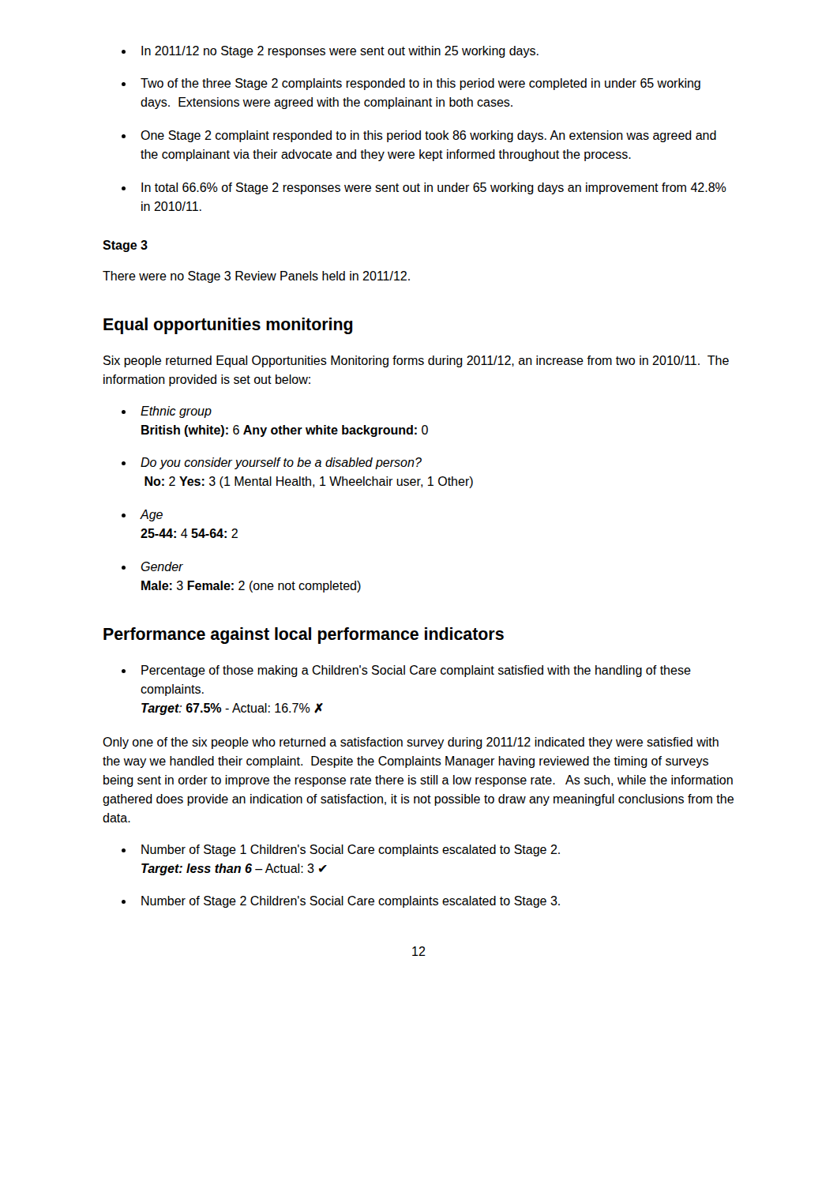In 2011/12 no Stage 2 responses were sent out within 25 working days.
Two of the three Stage 2 complaints responded to in this period were completed in under 65 working days. Extensions were agreed with the complainant in both cases.
One Stage 2 complaint responded to in this period took 86 working days. An extension was agreed and the complainant via their advocate and they were kept informed throughout the process.
In total 66.6% of Stage 2 responses were sent out in under 65 working days an improvement from 42.8% in 2010/11.
Stage 3
There were no Stage 3 Review Panels held in 2011/12.
Equal opportunities monitoring
Six people returned Equal Opportunities Monitoring forms during 2011/12, an increase from two in 2010/11. The information provided is set out below:
Ethnic group
British (white): 6 Any other white background: 0
Do you consider yourself to be a disabled person?
No: 2 Yes: 3 (1 Mental Health, 1 Wheelchair user, 1 Other)
Age
25-44: 4 54-64: 2
Gender
Male: 3 Female: 2 (one not completed)
Performance against local performance indicators
Percentage of those making a Children's Social Care complaint satisfied with the handling of these complaints.
Target: 67.5% - Actual: 16.7% ✗
Only one of the six people who returned a satisfaction survey during 2011/12 indicated they were satisfied with the way we handled their complaint. Despite the Complaints Manager having reviewed the timing of surveys being sent in order to improve the response rate there is still a low response rate. As such, while the information gathered does provide an indication of satisfaction, it is not possible to draw any meaningful conclusions from the data.
Number of Stage 1 Children's Social Care complaints escalated to Stage 2.
Target: less than 6 – Actual: 3 ✔
Number of Stage 2 Children's Social Care complaints escalated to Stage 3.
12